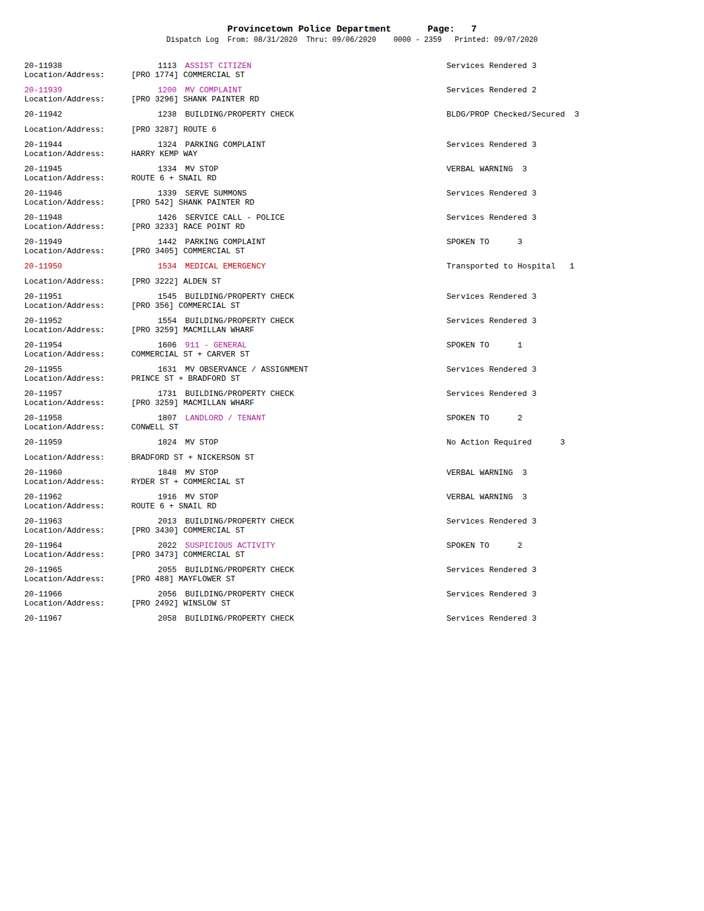Provincetown Police Department Page: 7
Dispatch Log From: 08/31/2020 Thru: 09/06/2020 0000 - 2359 Printed: 09/07/2020
| 20-11938 | 1113 | ASSIST CITIZEN | Services Rendered 3 | |
| Location/Address: | [PRO 1774] COMMERCIAL ST |
| 20-11939 | 1200 | MV COMPLAINT | Services Rendered 2 | |
| Location/Address: | [PRO 3296] SHANK PAINTER RD |
| 20-11942 | 1238 | BUILDING/PROPERTY CHECK | BLDG/PROP Checked/Secured 3 | |
| Location/Address: | [PRO 3287] ROUTE 6 |
| 20-11944 | 1324 | PARKING COMPLAINT | Services Rendered 3 | |
| Location/Address: | HARRY KEMP WAY |
| 20-11945 | 1334 | MV STOP | VERBAL WARNING 3 | |
| Location/Address: | ROUTE 6 + SNAIL RD |
| 20-11946 | 1339 | SERVE SUMMONS | Services Rendered 3 | |
| Location/Address: | [PRO 542] SHANK PAINTER RD |
| 20-11948 | 1426 | SERVICE CALL - POLICE | Services Rendered 3 | |
| Location/Address: | [PRO 3233] RACE POINT RD |
| 20-11949 | 1442 | PARKING COMPLAINT | SPOKEN TO 3 | |
| Location/Address: | [PRO 3405] COMMERCIAL ST |
| 20-11950 | 1534 | MEDICAL EMERGENCY | Transported to Hospital 1 | |
| Location/Address: | [PRO 3222] ALDEN ST |
| 20-11951 | 1545 | BUILDING/PROPERTY CHECK | Services Rendered 3 | |
| Location/Address: | [PRO 356] COMMERCIAL ST |
| 20-11952 | 1554 | BUILDING/PROPERTY CHECK | Services Rendered 3 | |
| Location/Address: | [PRO 3259] MACMILLAN WHARF |
| 20-11954 | 1606 | 911 - GENERAL | SPOKEN TO 1 | |
| Location/Address: | COMMERCIAL ST + CARVER ST |
| 20-11955 | 1631 | MV OBSERVANCE / ASSIGNMENT | Services Rendered 3 | |
| Location/Address: | PRINCE ST + BRADFORD ST |
| 20-11957 | 1731 | BUILDING/PROPERTY CHECK | Services Rendered 3 | |
| Location/Address: | [PRO 3259] MACMILLAN WHARF |
| 20-11958 | 1807 | LANDLORD / TENANT | SPOKEN TO 2 | |
| Location/Address: | CONWELL ST |
| 20-11959 | 1824 | MV STOP | No Action Required 3 | |
| Location/Address: | BRADFORD ST + NICKERSON ST |
| 20-11960 | 1848 | MV STOP | VERBAL WARNING 3 | |
| Location/Address: | RYDER ST + COMMERCIAL ST |
| 20-11962 | 1916 | MV STOP | VERBAL WARNING 3 | |
| Location/Address: | ROUTE 6 + SNAIL RD |
| 20-11963 | 2013 | BUILDING/PROPERTY CHECK | Services Rendered 3 | |
| Location/Address: | [PRO 3430] COMMERCIAL ST |
| 20-11964 | 2022 | SUSPICIOUS ACTIVITY | SPOKEN TO 2 | |
| Location/Address: | [PRO 3473] COMMERCIAL ST |
| 20-11965 | 2055 | BUILDING/PROPERTY CHECK | Services Rendered 3 | |
| Location/Address: | [PRO 488] MAYFLOWER ST |
| 20-11966 | 2056 | BUILDING/PROPERTY CHECK | Services Rendered 3 | |
| Location/Address: | [PRO 2492] WINSLOW ST |
| 20-11967 | 2058 | BUILDING/PROPERTY CHECK | Services Rendered 3 | |